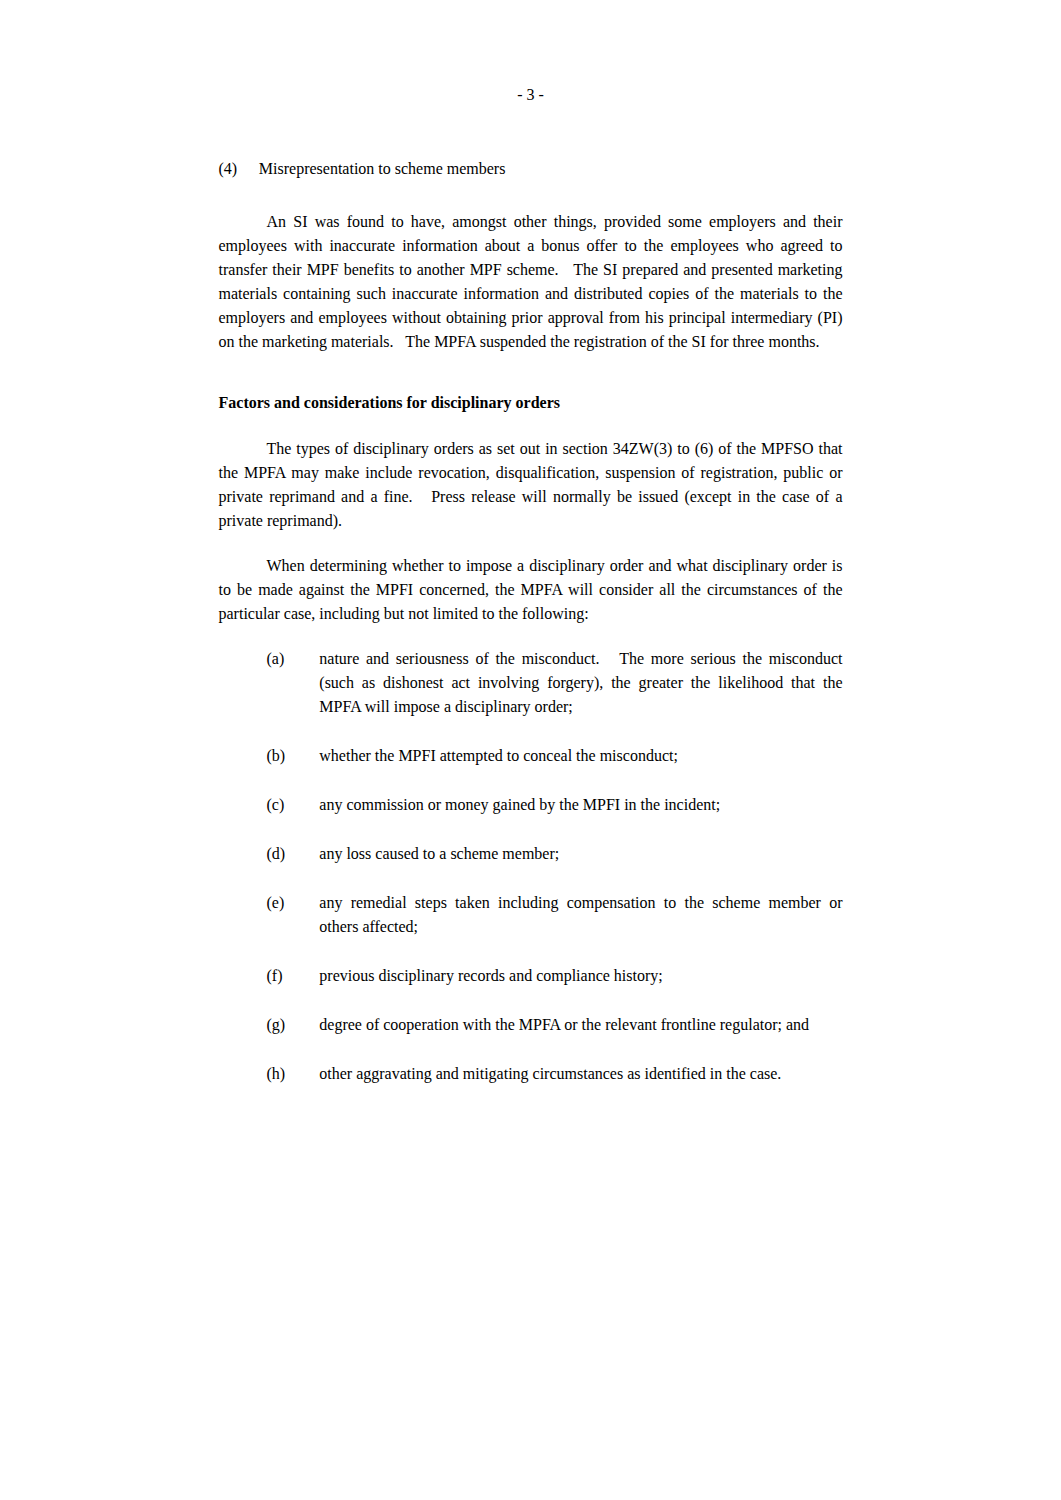- 3 -
(4) Misrepresentation to scheme members
An SI was found to have, amongst other things, provided some employers and their employees with inaccurate information about a bonus offer to the employees who agreed to transfer their MPF benefits to another MPF scheme. The SI prepared and presented marketing materials containing such inaccurate information and distributed copies of the materials to the employers and employees without obtaining prior approval from his principal intermediary (PI) on the marketing materials. The MPFA suspended the registration of the SI for three months.
Factors and considerations for disciplinary orders
The types of disciplinary orders as set out in section 34ZW(3) to (6) of the MPFSO that the MPFA may make include revocation, disqualification, suspension of registration, public or private reprimand and a fine. Press release will normally be issued (except in the case of a private reprimand).
When determining whether to impose a disciplinary order and what disciplinary order is to be made against the MPFI concerned, the MPFA will consider all the circumstances of the particular case, including but not limited to the following:
(a) nature and seriousness of the misconduct. The more serious the misconduct (such as dishonest act involving forgery), the greater the likelihood that the MPFA will impose a disciplinary order;
(b) whether the MPFI attempted to conceal the misconduct;
(c) any commission or money gained by the MPFI in the incident;
(d) any loss caused to a scheme member;
(e) any remedial steps taken including compensation to the scheme member or others affected;
(f) previous disciplinary records and compliance history;
(g) degree of cooperation with the MPFA or the relevant frontline regulator; and
(h) other aggravating and mitigating circumstances as identified in the case.